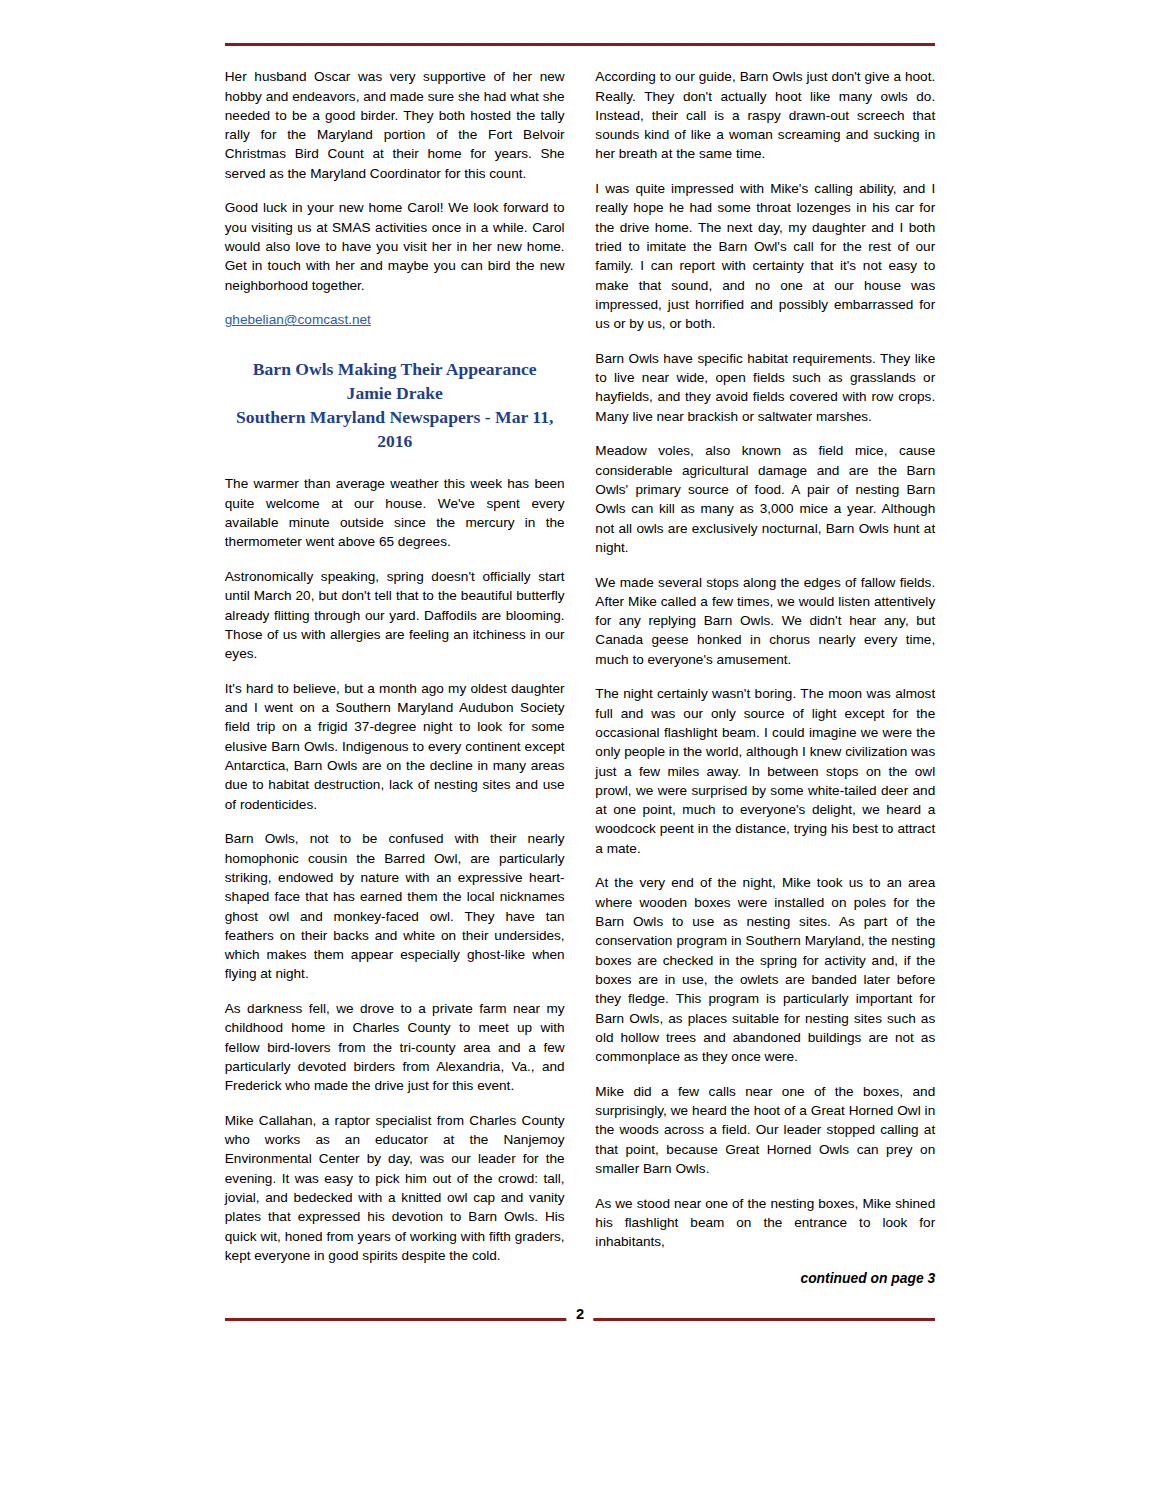Her husband Oscar was very supportive of her new hobby and endeavors, and made sure she had what she needed to be a good birder. They both hosted the tally rally for the Maryland portion of the Fort Belvoir Christmas Bird Count at their home for years. She served as the Maryland Coordinator for this count.
Good luck in your new home Carol! We look forward to you visiting us at SMAS activities once in a while. Carol would also love to have you visit her in her new home. Get in touch with her and maybe you can bird the new neighborhood together.
ghebelian@comcast.net
Barn Owls Making Their Appearance
Jamie Drake
Southern Maryland Newspapers - Mar 11, 2016
The warmer than average weather this week has been quite welcome at our house. We've spent every available minute outside since the mercury in the thermometer went above 65 degrees.
Astronomically speaking, spring doesn't officially start until March 20, but don't tell that to the beautiful butterfly already flitting through our yard. Daffodils are blooming. Those of us with allergies are feeling an itchiness in our eyes.
It's hard to believe, but a month ago my oldest daughter and I went on a Southern Maryland Audubon Society field trip on a frigid 37-degree night to look for some elusive Barn Owls. Indigenous to every continent except Antarctica, Barn Owls are on the decline in many areas due to habitat destruction, lack of nesting sites and use of rodenticides.
Barn Owls, not to be confused with their nearly homophonic cousin the Barred Owl, are particularly striking, endowed by nature with an expressive heart-shaped face that has earned them the local nicknames ghost owl and monkey-faced owl. They have tan feathers on their backs and white on their undersides, which makes them appear especially ghost-like when flying at night.
As darkness fell, we drove to a private farm near my childhood home in Charles County to meet up with fellow bird-lovers from the tri-county area and a few particularly devoted birders from Alexandria, Va., and Frederick who made the drive just for this event.
Mike Callahan, a raptor specialist from Charles County who works as an educator at the Nanjemoy Environmental Center by day, was our leader for the evening. It was easy to pick him out of the crowd: tall, jovial, and bedecked with a knitted owl cap and vanity plates that expressed his devotion to Barn Owls. His quick wit, honed from years of working with fifth graders, kept everyone in good spirits despite the cold.
According to our guide, Barn Owls just don't give a hoot. Really. They don't actually hoot like many owls do. Instead, their call is a raspy drawn-out screech that sounds kind of like a woman screaming and sucking in her breath at the same time.
I was quite impressed with Mike's calling ability, and I really hope he had some throat lozenges in his car for the drive home. The next day, my daughter and I both tried to imitate the Barn Owl's call for the rest of our family. I can report with certainty that it's not easy to make that sound, and no one at our house was impressed, just horrified and possibly embarrassed for us or by us, or both.
Barn Owls have specific habitat requirements. They like to live near wide, open fields such as grasslands or hayfields, and they avoid fields covered with row crops. Many live near brackish or saltwater marshes.
Meadow voles, also known as field mice, cause considerable agricultural damage and are the Barn Owls' primary source of food. A pair of nesting Barn Owls can kill as many as 3,000 mice a year. Although not all owls are exclusively nocturnal, Barn Owls hunt at night.
We made several stops along the edges of fallow fields. After Mike called a few times, we would listen attentively for any replying Barn Owls. We didn't hear any, but Canada geese honked in chorus nearly every time, much to everyone's amusement.
The night certainly wasn't boring. The moon was almost full and was our only source of light except for the occasional flashlight beam. I could imagine we were the only people in the world, although I knew civilization was just a few miles away. In between stops on the owl prowl, we were surprised by some white-tailed deer and at one point, much to everyone's delight, we heard a woodcock peent in the distance, trying his best to attract a mate.
At the very end of the night, Mike took us to an area where wooden boxes were installed on poles for the Barn Owls to use as nesting sites. As part of the conservation program in Southern Maryland, the nesting boxes are checked in the spring for activity and, if the boxes are in use, the owlets are banded later before they fledge. This program is particularly important for Barn Owls, as places suitable for nesting sites such as old hollow trees and abandoned buildings are not as commonplace as they once were.
Mike did a few calls near one of the boxes, and surprisingly, we heard the hoot of a Great Horned Owl in the woods across a field. Our leader stopped calling at that point, because Great Horned Owls can prey on smaller Barn Owls.
As we stood near one of the nesting boxes, Mike shined his flashlight beam on the entrance to look for inhabitants,
continued on page 3
2